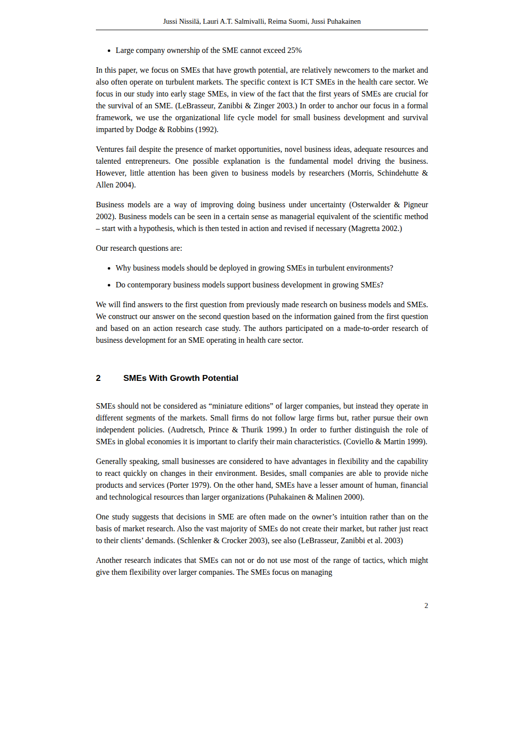Jussi Nissilä, Lauri A.T. Salmivalli, Reima Suomi, Jussi Puhakainen
Large company ownership of the SME cannot exceed 25%
In this paper, we focus on SMEs that have growth potential, are relatively newcomers to the market and also often operate on turbulent markets. The specific context is ICT SMEs in the health care sector. We focus in our study into early stage SMEs, in view of the fact that the first years of SMEs are crucial for the survival of an SME. (LeBrasseur, Zanibbi & Zinger 2003.) In order to anchor our focus in a formal framework, we use the organizational life cycle model for small business development and survival imparted by Dodge & Robbins (1992).
Ventures fail despite the presence of market opportunities, novel business ideas, adequate resources and talented entrepreneurs. One possible explanation is the fundamental model driving the business. However, little attention has been given to business models by researchers (Morris, Schindehutte & Allen 2004).
Business models are a way of improving doing business under uncertainty (Osterwalder & Pigneur 2002). Business models can be seen in a certain sense as managerial equivalent of the scientific method – start with a hypothesis, which is then tested in action and revised if necessary (Magretta 2002.)
Our research questions are:
Why business models should be deployed in growing SMEs in turbulent environments?
Do contemporary business models support business development in growing SMEs?
We will find answers to the first question from previously made research on business models and SMEs. We construct our answer on the second question based on the information gained from the first question and based on an action research case study. The authors participated on a made-to-order research of business development for an SME operating in health care sector.
2 SMEs With Growth Potential
SMEs should not be considered as “miniature editions” of larger companies, but instead they operate in different segments of the markets. Small firms do not follow large firms but, rather pursue their own independent policies. (Audretsch, Prince & Thurik 1999.) In order to further distinguish the role of SMEs in global economies it is important to clarify their main characteristics. (Coviello & Martin 1999).
Generally speaking, small businesses are considered to have advantages in flexibility and the capability to react quickly on changes in their environment. Besides, small companies are able to provide niche products and services (Porter 1979). On the other hand, SMEs have a lesser amount of human, financial and technological resources than larger organizations (Puhakainen & Malinen 2000).
One study suggests that decisions in SME are often made on the owner’s intuition rather than on the basis of market research. Also the vast majority of SMEs do not create their market, but rather just react to their clients’ demands. (Schlenker & Crocker 2003), see also (LeBrasseur, Zanibbi et al. 2003)
Another research indicates that SMEs can not or do not use most of the range of tactics, which might give them flexibility over larger companies. The SMEs focus on managing
2